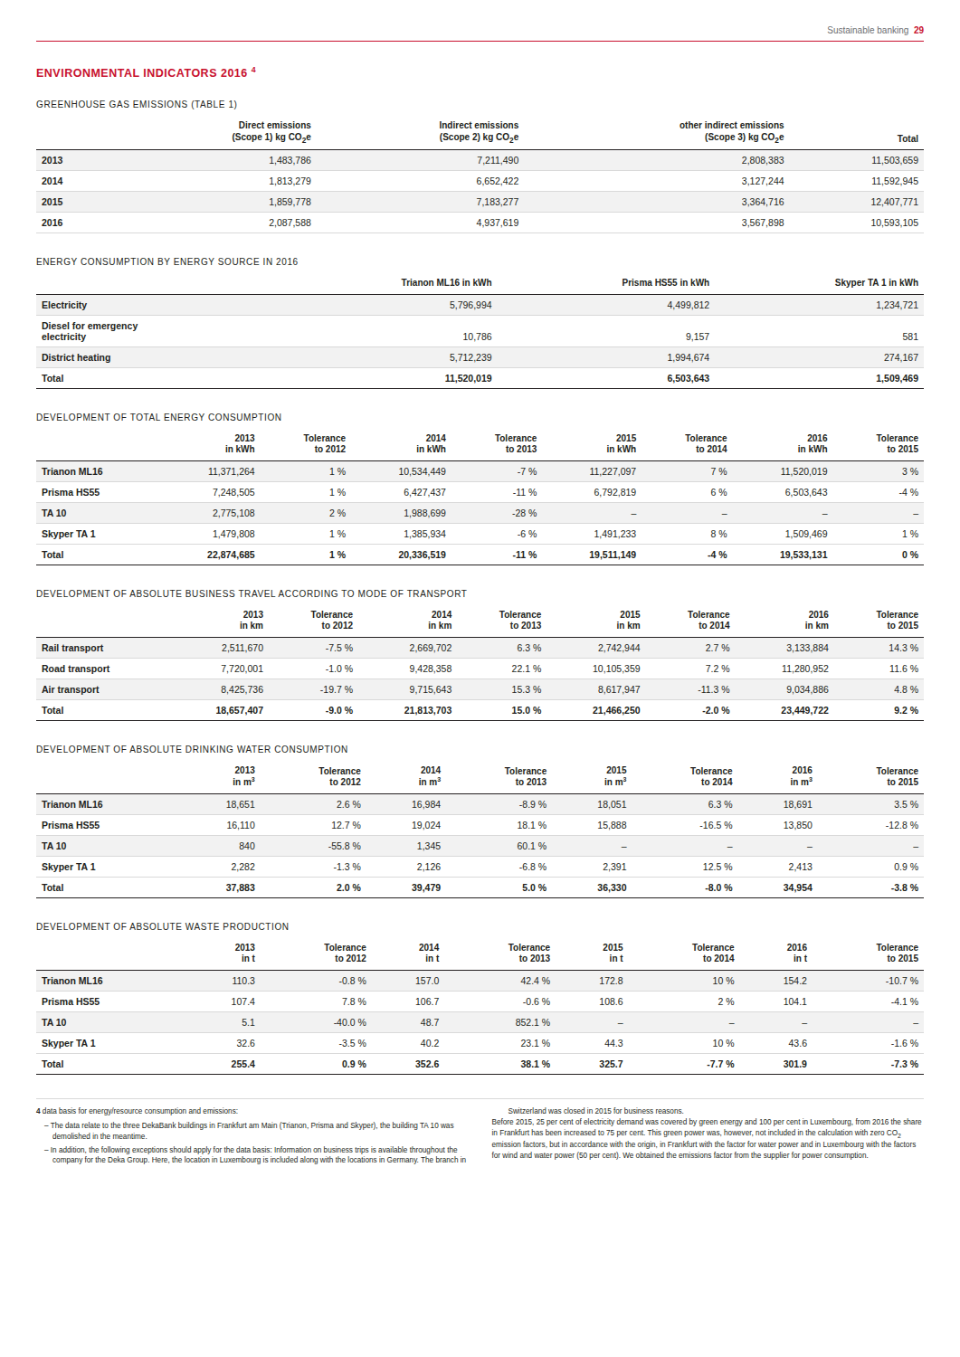Sustainable banking 29
Environmental indicators 2016 4
Greenhouse gas emissions (Table 1)
| | Direct emissions (Scope 1) kg CO 2 e | Indirect emissions (Scope 2) kg CO 2 e | other indirect emissions (Scope 3) kg CO 2 e | Total |
| --- | --- | --- | --- | --- |
| 2013 | 1,483,786 | 7,211,490 | 2,808,383 | 11,503,659 |
| 2014 | 1,813,279 | 6,652,422 | 3,127,244 | 11,592,945 |
| 2015 | 1,859,778 | 7,183,277 | 3,364,716 | 12,407,771 |
| 2016 | 2,087,588 | 4,937,619 | 3,567,898 | 10,593,105 |
Energy consumption by energy source in 2016
| | Trianon ML16 in kWh | Prisma HS55 in kWh | Skyper TA 1 in kWh |
| --- | --- | --- | --- |
| Electricity | 5,796,994 | 4,499,812 | 1,234,721 |
| Diesel for emergency electricity | 10,786 | 9,157 | 581 |
| District heating | 5,712,239 | 1,994,674 | 274,167 |
| Total | 11,520,019 | 6,503,643 | 1,509,469 |
Development of total energy consumption
| | 2013 in kWh | Tolerance to 2012 | 2014 in kWh | Tolerance to 2013 | 2015 in kWh | Tolerance to 2014 | 2016 in kWh | Tolerance to 2015 |
| --- | --- | --- | --- | --- | --- | --- | --- | --- |
| Trianon ML16 | 11,371,264 | 1 % | 10,534,449 | -7 % | 11,227,097 | 7 % | 11,520,019 | 3 % |
| Prisma HS55 | 7,248,505 | 1 % | 6,427,437 | -11 % | 6,792,819 | 6 % | 6,503,643 | -4 % |
| TA 10 | 2,775,108 | 2 % | 1,988,699 | -28 % | – | – | – | – |
| Skyper TA 1 | 1,479,808 | 1 % | 1,385,934 | -6 % | 1,491,233 | 8 % | 1,509,469 | 1 % |
| Total | 22,874,685 | 1 % | 20,336,519 | -11 % | 19,511,149 | -4 % | 19,533,131 | 0 % |
Development of absolute business travel according to mode of transport
| | 2013 in km | Tolerance to 2012 | 2014 in km | Tolerance to 2013 | 2015 in km | Tolerance to 2014 | 2016 in km | Tolerance to 2015 |
| --- | --- | --- | --- | --- | --- | --- | --- | --- |
| Rail transport | 2,511,670 | -7.5 % | 2,669,702 | 6.3 % | 2,742,944 | 2.7 % | 3,133,884 | 14.3 % |
| Road transport | 7,720,001 | -1.0 % | 9,428,358 | 22.1 % | 10,105,359 | 7.2 % | 11,280,952 | 11.6 % |
| Air transport | 8,425,736 | -19.7 % | 9,715,643 | 15.3 % | 8,617,947 | -11.3 % | 9,034,886 | 4.8 % |
| Total | 18,657,407 | -9.0 % | 21,813,703 | 15.0 % | 21,466,250 | -2.0 % | 23,449,722 | 9.2 % |
Development of absolute drinking water consumption
| | 2013 in m 3 | Tolerance to 2012 | 2014 in m 3 | Tolerance to 2013 | 2015 in m 3 | Tolerance to 2014 | 2016 in m 3 | Tolerance to 2015 |
| --- | --- | --- | --- | --- | --- | --- | --- | --- |
| Trianon ML16 | 18,651 | 2.6 % | 16,984 | -8.9 % | 18,051 | 6.3 % | 18,691 | 3.5 % |
| Prisma HS55 | 16,110 | 12.7 % | 19,024 | 18.1 % | 15,888 | -16.5 % | 13,850 | -12.8 % |
| TA 10 | 840 | -55.8 % | 1,345 | 60.1 % | – | – | – | – |
| Skyper TA 1 | 2,282 | -1.3 % | 2,126 | -6.8 % | 2,391 | 12.5 % | 2,413 | 0.9 % |
| Total | 37,883 | 2.0 % | 39,479 | 5.0 % | 36,330 | -8.0 % | 34,954 | -3.8 % |
Development of absolute waste production
| | 2013 in t | Tolerance to 2012 | 2014 in t | Tolerance to 2013 | 2015 in t | Tolerance to 2014 | 2016 in t | Tolerance to 2015 |
| --- | --- | --- | --- | --- | --- | --- | --- | --- |
| Trianon ML16 | 110.3 | -0.8 % | 157.0 | 42.4 % | 172.8 | 10 % | 154.2 | -10.7 % |
| Prisma HS55 | 107.4 | 7.8 % | 106.7 | -0.6 % | 108.6 | 2 % | 104.1 | -4.1 % |
| TA 10 | 5.1 | -40.0 % | 48.7 | 852.1 % | – | – | – | – |
| Skyper TA 1 | 32.6 | -3.5 % | 40.2 | 23.1 % | 44.3 | 10 % | 43.6 | -1.6 % |
| Total | 255.4 | 0.9 % | 352.6 | 38.1 % | 325.7 | -7.7 % | 301.9 | -7.3 % |
4 data basis for energy/resource consumption and emissions:
– The data relate to the three DekaBank buildings in Frankfurt am Main (Trianon, Prisma and Skyper), the building TA 10 was demolished in the meantime.
– In addition, the following exceptions should apply for the data basis: Information on business trips is available throughout the company for the Deka Group. Here, the location in Luxembourg is included along with the locations in Germany. The branch in Switzerland was closed in 2015 for business reasons.
Before 2015, 25 per cent of electricity demand was covered by green energy and 100 per cent in Luxembourg, from 2016 the share in Frankfurt has been increased to 75 per cent. This green power was, however, not included in the calculation with zero CO2 emission factors, but in accordance with the origin, in Frankfurt with the factor for water power and in Luxembourg with the factors for wind and water power (50 per cent). We obtained the emissions factor from the supplier for power consumption.